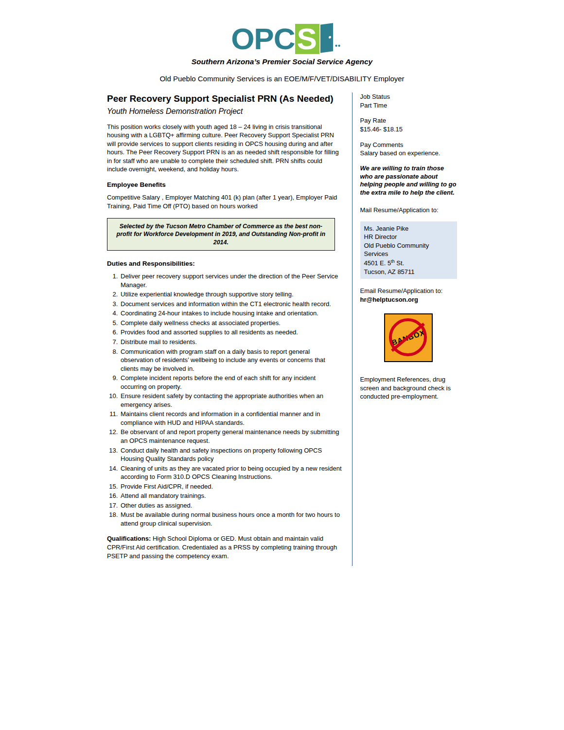OPCS ••
Southern Arizona’s Premier Social Service Agency
Old Pueblo Community Services is an EOE/M/F/VET/DISABILITY Employer
Peer Recovery Support Specialist PRN (As Needed)
Youth Homeless Demonstration Project
This position works closely with youth aged 18 – 24 living in crisis transitional housing with a LGBTQ+ affirming culture. Peer Recovery Support Specialist PRN will provide services to support clients residing in OPCS housing during and after hours. The Peer Recovery Support PRN is an as needed shift responsible for filling in for staff who are unable to complete their scheduled shift. PRN shifts could include overnight, weekend, and holiday hours.
Employee Benefits
Competitive Salary , Employer Matching 401 (k) plan (after 1 year), Employer Paid Training, Paid Time Off (PTO) based on hours worked
Selected by the Tucson Metro Chamber of Commerce as the best non-profit for Workforce Development in 2019, and Outstanding Non-profit in 2014.
Duties and Responsibilities:
Deliver peer recovery support services under the direction of the Peer Service Manager.
Utilize experiential knowledge through supportive story telling.
Document services and information within the CT1 electronic health record.
Coordinating 24-hour intakes to include housing intake and orientation.
Complete daily wellness checks at associated properties.
Provides food and assorted supplies to all residents as needed.
Distribute mail to residents.
Communication with program staff on a daily basis to report general observation of residents’ wellbeing to include any events or concerns that clients may be involved in.
Complete incident reports before the end of each shift for any incident occurring on property.
Ensure resident safety by contacting the appropriate authorities when an emergency arises.
Maintains client records and information in a confidential manner and in compliance with HUD and HIPAA standards.
Be observant of and report property general maintenance needs by submitting an OPCS maintenance request.
Conduct daily health and safety inspections on property following OPCS Housing Quality Standards policy
Cleaning of units as they are vacated prior to being occupied by a new resident according to Form 310.D OPCS Cleaning Instructions.
Provide First Aid/CPR, if needed.
Attend all mandatory trainings.
Other duties as assigned.
Must be available during normal business hours once a month for two hours to attend group clinical supervision.
Qualifications: High School Diploma or GED. Must obtain and maintain valid CPR/First Aid certification. Credentialed as a PRSS by completing training through PSETP and passing the competency exam.
Job Status Part Time
Pay Rate $15.46- $18.15
Pay Comments Salary based on experience.
We are willing to train those who are passionate about helping people and willing to go the extra mile to help the client.
Mail Resume/Application to:
Ms. Jeanie Pike
HR Director
Old Pueblo Community Services
4501 E. 5th St.
Tucson, AZ 85711
Email Resume/Application to:
hr@helptucson.org
BANBOX
Employment References, drug screen and background check is conducted pre-employment.